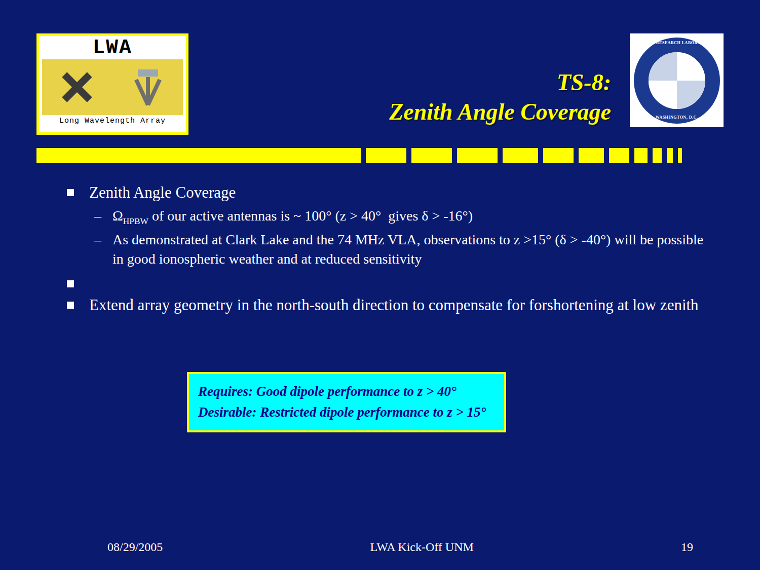LWA
Long Wavelength Array
TS-8:
Zenith Angle Coverage
NAVAL RESEARCH LABORATORY
WASHINGTON, D.C.
Zenith Angle Coverage
ΩHPBW of our active antennas is ~ 100° (z > 40° gives δ > -16°)
As demonstrated at Clark Lake and the 74 MHz VLA, observations to z >15° (δ > -40°) will be possible in good ionospheric weather and at reduced sensitivity
Extend array geometry in the north-south direction to compensate for forshortening at low zenith
Requires: Good dipole performance to z > 40°
Desirable: Restricted dipole performance to z > 15°
08/29/2005
LWA Kick-Off UNM
19